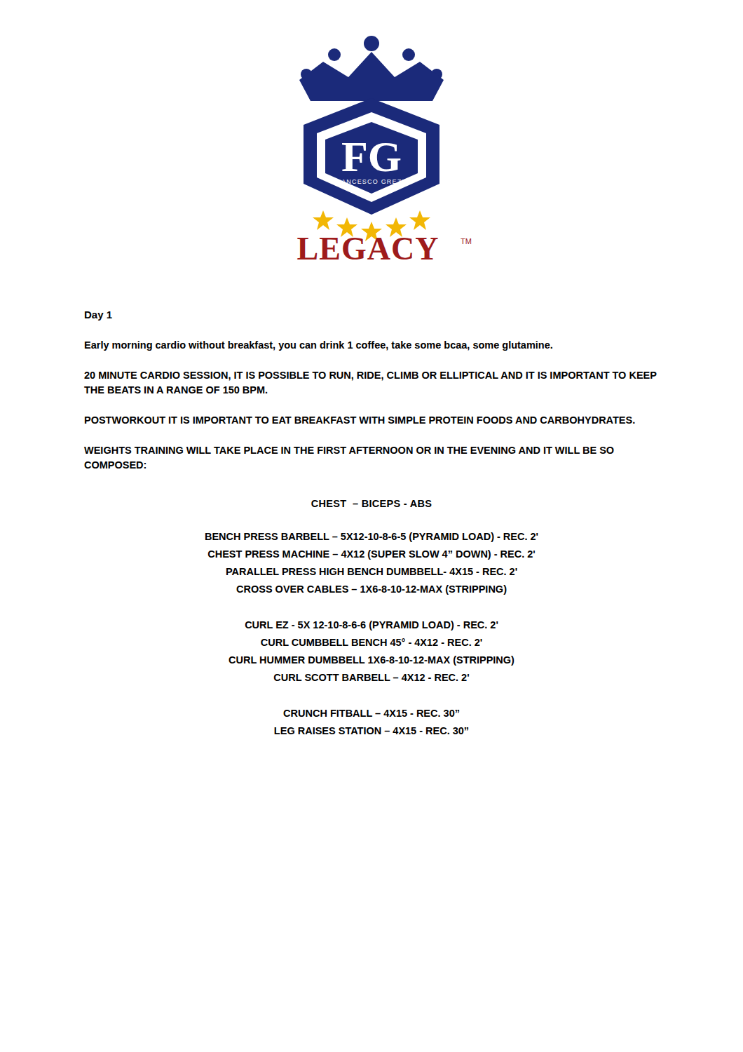FG FRANCESCO GREZZA LEGACY TM
Day 1
Early morning cardio without breakfast, you can drink 1 coffee, take some bcaa, some glutamine.
20 minute cardio session, it is possible to run, ride, climb or elliptical and it is important to keep the beats in a range of 150 bpm.
Postworkout it is important to eat breakfast with simple protein foods and carbohydrates.
Weights training will take place in the first afternoon or in the evening and it will be so composed:
CHEST – BICEPS - ABS
BENCH PRESS BARBELL – 5X12-10-8-6-5 (PYRAMID LOAD) - REC. 2'
CHEST PRESS MACHINE – 4X12 (SUPER SLOW 4” DOWN) - REC. 2'
PARALLEL PRESS HIGH BENCH DUMBBELL- 4X15 - REC. 2'
CROSS OVER CABLES – 1X6-8-10-12-MAX (STRIPPING)
CURL EZ - 5X 12-10-8-6-6 (PYRAMID LOAD) - REC. 2'
CURL CUMBBELL BENCH 45° - 4X12 - REC. 2'
CURL HUMMER DUMBBELL 1X6-8-10-12-MAX (STRIPPING)
CURL SCOTT BARBELL – 4X12 - REC. 2'
CRUNCH FITBALL – 4X15 - REC. 30”
LEG RAISES STATION – 4X15 - REC. 30”